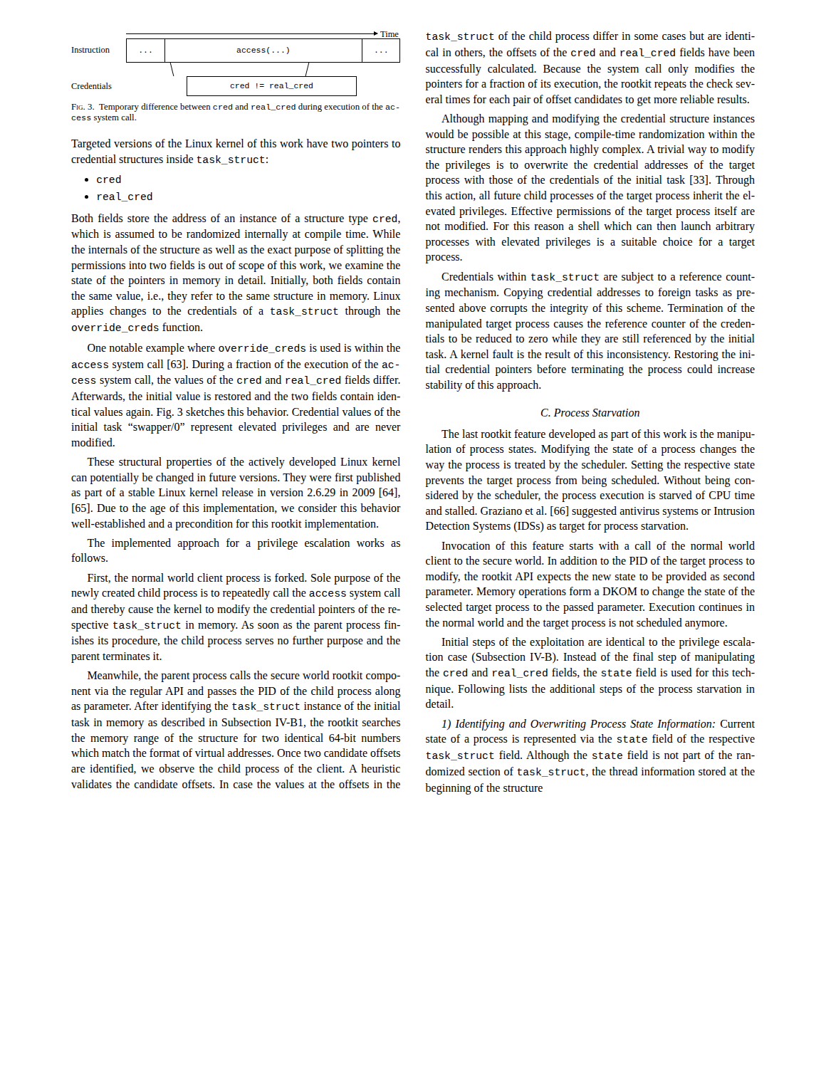Time
Instruction
...
access(...)
...
Credentials
cred != real_cred
Fig. 3. Temporary difference between cred and real_cred during execution of the access system call.
Targeted versions of the Linux kernel of this work have two pointers to credential structures inside task_struct:
cred
real_cred
Both fields store the address of an instance of a structure type cred, which is assumed to be randomized internally at compile time. While the internals of the structure as well as the exact purpose of splitting the permissions into two fields is out of scope of this work, we examine the state of the pointers in memory in detail. Initially, both fields contain the same value, i.e., they refer to the same structure in memory. Linux applies changes to the credentials of a task_struct through the override_creds function.
One notable example where override_creds is used is within the access system call [63]. During a fraction of the execution of the access system call, the values of the cred and real_cred fields differ. Afterwards, the initial value is restored and the two fields contain identical values again. Fig. 3 sketches this behavior. Credential values of the initial task “swapper/0” represent elevated privileges and are never modified.
These structural properties of the actively developed Linux kernel can potentially be changed in future versions. They were first published as part of a stable Linux kernel release in version 2.6.29 in 2009 [64], [65]. Due to the age of this implementation, we consider this behavior well-established and a precondition for this rootkit implementation.
The implemented approach for a privilege escalation works as follows.
First, the normal world client process is forked. Sole purpose of the newly created child process is to repeatedly call the access system call and thereby cause the kernel to modify the credential pointers of the respective task_struct in memory. As soon as the parent process finishes its procedure, the child process serves no further purpose and the parent terminates it.
Meanwhile, the parent process calls the secure world rootkit component via the regular API and passes the PID of the child process along as parameter. After identifying the task_struct instance of the initial task in memory as described in Subsection IV-B1, the rootkit searches the memory range of the structure for two identical 64-bit numbers which match the format of virtual addresses. Once two candidate offsets are identified, we observe the child process of the client. A heuristic validates the candidate offsets. In case the values at the offsets in the task_struct of the child process differ in some cases but are identical in others, the offsets of the cred and real_cred fields have been successfully calculated. Because the system call only modifies the pointers for a fraction of its execution, the rootkit repeats the check several times for each pair of offset candidates to get more reliable results.
Although mapping and modifying the credential structure instances would be possible at this stage, compile-time randomization within the structure renders this approach highly complex. A trivial way to modify the privileges is to overwrite the credential addresses of the target process with those of the credentials of the initial task [33]. Through this action, all future child processes of the target process inherit the elevated privileges. Effective permissions of the target process itself are not modified. For this reason a shell which can then launch arbitrary processes with elevated privileges is a suitable choice for a target process.
Credentials within task_struct are subject to a reference counting mechanism. Copying credential addresses to foreign tasks as presented above corrupts the integrity of this scheme. Termination of the manipulated target process causes the reference counter of the credentials to be reduced to zero while they are still referenced by the initial task. A kernel fault is the result of this inconsistency. Restoring the initial credential pointers before terminating the process could increase stability of this approach.
C. Process Starvation
The last rootkit feature developed as part of this work is the manipulation of process states. Modifying the state of a process changes the way the process is treated by the scheduler. Setting the respective state prevents the target process from being scheduled. Without being considered by the scheduler, the process execution is starved of CPU time and stalled. Graziano et al. [66] suggested antivirus systems or Intrusion Detection Systems (IDSs) as target for process starvation.
Invocation of this feature starts with a call of the normal world client to the secure world. In addition to the PID of the target process to modify, the rootkit API expects the new state to be provided as second parameter. Memory operations form a DKOM to change the state of the selected target process to the passed parameter. Execution continues in the normal world and the target process is not scheduled anymore.
Initial steps of the exploitation are identical to the privilege escalation case (Subsection IV-B). Instead of the final step of manipulating the cred and real_cred fields, the state field is used for this technique. Following lists the additional steps of the process starvation in detail.
1) Identifying and Overwriting Process State Information: Current state of a process is represented via the state field of the respective task_struct field. Although the state field is not part of the randomized section of task_struct, the thread information stored at the beginning of the structure